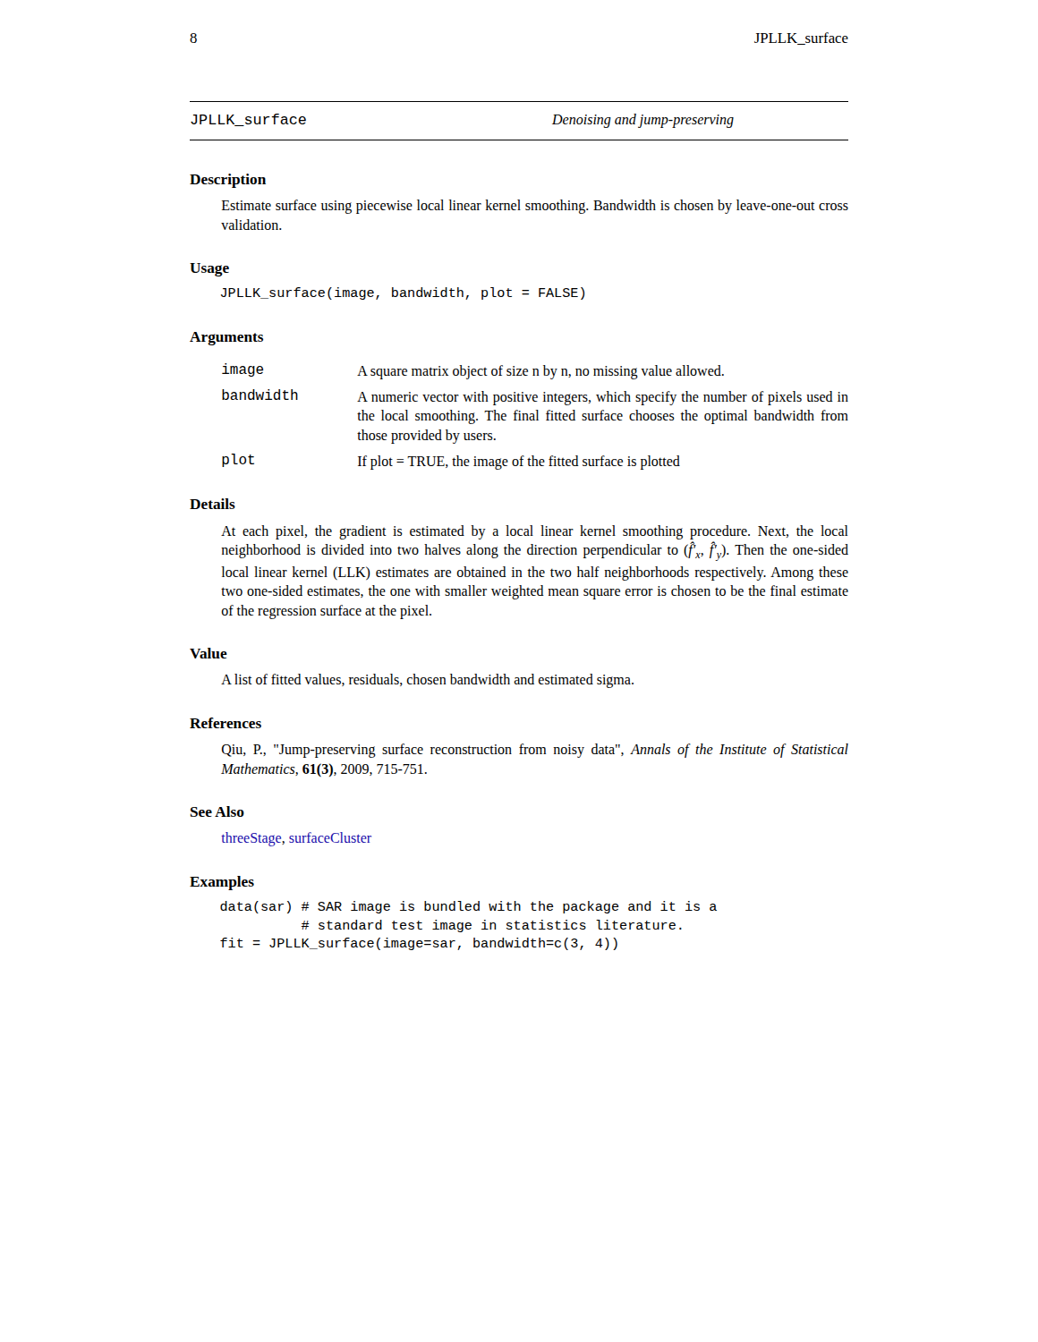8 JPLLK_surface
JPLLK_surface Denoising and jump-preserving
Description
Estimate surface using piecewise local linear kernel smoothing. Bandwidth is chosen by leave-one-out cross validation.
Usage
JPLLK_surface(image, bandwidth, plot = FALSE)
Arguments
image
A square matrix object of size n by n, no missing value allowed.
bandwidth
A numeric vector with positive integers, which specify the number of pixels used in the local smoothing. The final fitted surface chooses the optimal bandwidth from those provided by users.
plot
If plot = TRUE, the image of the fitted surface is plotted
Details
At each pixel, the gradient is estimated by a local linear kernel smoothing procedure. Next, the local neighborhood is divided into two halves along the direction perpendicular to (f̂′x, f̂′y). Then the one-sided local linear kernel (LLK) estimates are obtained in the two half neighborhoods respectively. Among these two one-sided estimates, the one with smaller weighted mean square error is chosen to be the final estimate of the regression surface at the pixel.
Value
A list of fitted values, residuals, chosen bandwidth and estimated sigma.
References
Qiu, P., "Jump-preserving surface reconstruction from noisy data", Annals of the Institute of Statistical Mathematics, 61(3), 2009, 715-751.
See Also
threeStage, surfaceCluster
Examples
data(sar) # SAR image is bundled with the package and it is a
          # standard test image in statistics literature.
fit = JPLLK_surface(image=sar, bandwidth=c(3, 4))